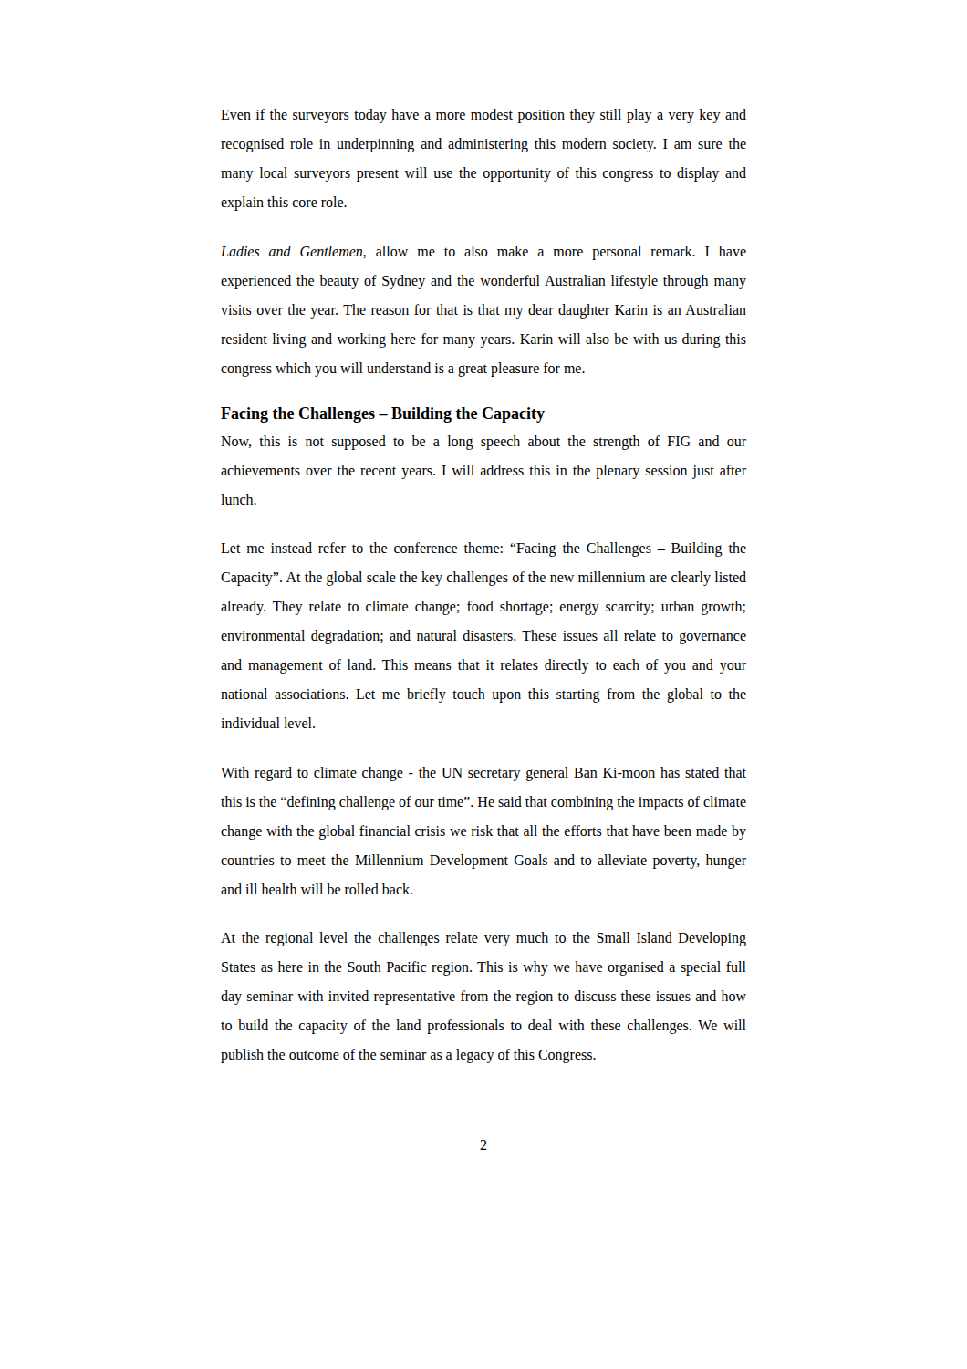Even if the surveyors today have a more modest position they still play a very key and recognised role in underpinning and administering this modern society. I am sure the many local surveyors present will use the opportunity of this congress to display and explain this core role.
Ladies and Gentlemen, allow me to also make a more personal remark. I have experienced the beauty of Sydney and the wonderful Australian lifestyle through many visits over the year. The reason for that is that my dear daughter Karin is an Australian resident living and working here for many years. Karin will also be with us during this congress which you will understand is a great pleasure for me.
Facing the Challenges – Building the Capacity
Now, this is not supposed to be a long speech about the strength of FIG and our achievements over the recent years. I will address this in the plenary session just after lunch.
Let me instead refer to the conference theme: “Facing the Challenges – Building the Capacity”. At the global scale the key challenges of the new millennium are clearly listed already. They relate to climate change; food shortage; energy scarcity; urban growth; environmental degradation; and natural disasters. These issues all relate to governance and management of land. This means that it relates directly to each of you and your national associations. Let me briefly touch upon this starting from the global to the individual level.
With regard to climate change - the UN secretary general Ban Ki-moon has stated that this is the “defining challenge of our time”. He said that combining the impacts of climate change with the global financial crisis we risk that all the efforts that have been made by countries to meet the Millennium Development Goals and to alleviate poverty, hunger and ill health will be rolled back.
At the regional level the challenges relate very much to the Small Island Developing States as here in the South Pacific region. This is why we have organised a special full day seminar with invited representative from the region to discuss these issues and how to build the capacity of the land professionals to deal with these challenges. We will publish the outcome of the seminar as a legacy of this Congress.
2